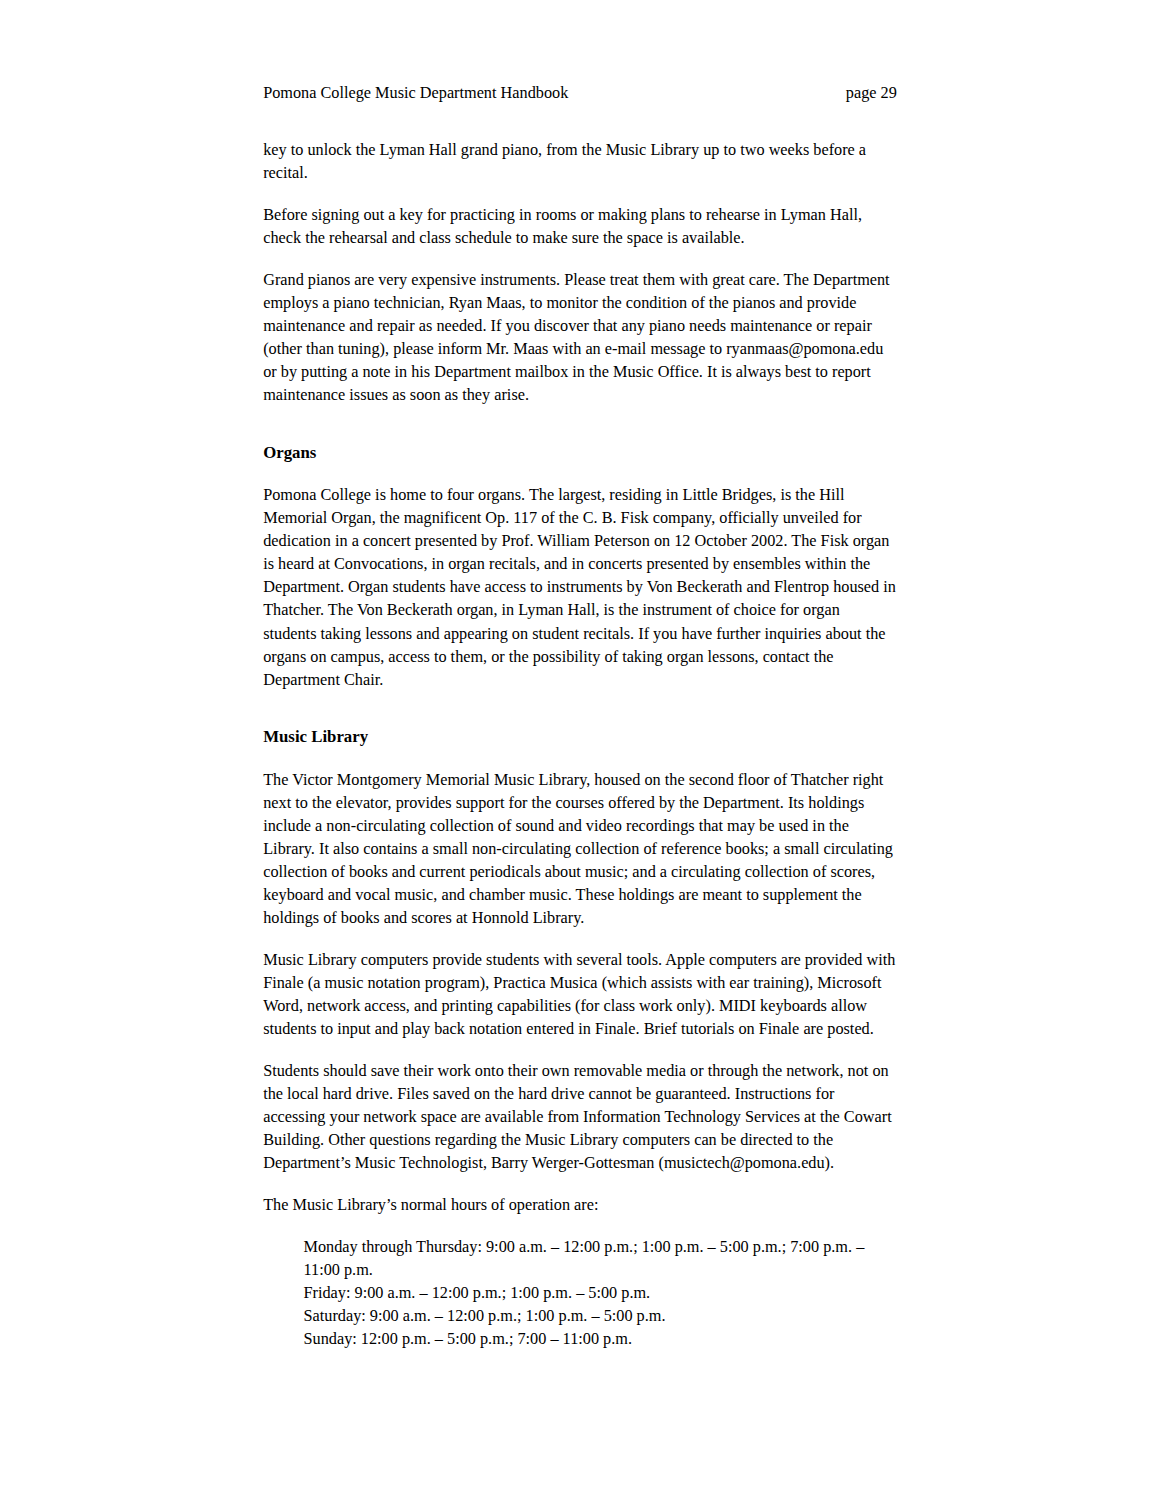Pomona College Music Department Handbook page 29
key to unlock the Lyman Hall grand piano, from the Music Library up to two weeks before a recital.
Before signing out a key for practicing in rooms or making plans to rehearse in Lyman Hall, check the rehearsal and class schedule to make sure the space is available.
Grand pianos are very expensive instruments. Please treat them with great care. The Department employs a piano technician, Ryan Maas, to monitor the condition of the pianos and provide maintenance and repair as needed. If you discover that any piano needs maintenance or repair (other than tuning), please inform Mr. Maas with an e-mail message to ryanmaas@pomona.edu or by putting a note in his Department mailbox in the Music Office. It is always best to report maintenance issues as soon as they arise.
Organs
Pomona College is home to four organs. The largest, residing in Little Bridges, is the Hill Memorial Organ, the magnificent Op. 117 of the C. B. Fisk company, officially unveiled for dedication in a concert presented by Prof. William Peterson on 12 October 2002. The Fisk organ is heard at Convocations, in organ recitals, and in concerts presented by ensembles within the Department. Organ students have access to instruments by Von Beckerath and Flentrop housed in Thatcher. The Von Beckerath organ, in Lyman Hall, is the instrument of choice for organ students taking lessons and appearing on student recitals. If you have further inquiries about the organs on campus, access to them, or the possibility of taking organ lessons, contact the Department Chair.
Music Library
The Victor Montgomery Memorial Music Library, housed on the second floor of Thatcher right next to the elevator, provides support for the courses offered by the Department. Its holdings include a non-circulating collection of sound and video recordings that may be used in the Library. It also contains a small non-circulating collection of reference books; a small circulating collection of books and current periodicals about music; and a circulating collection of scores, keyboard and vocal music, and chamber music. These holdings are meant to supplement the holdings of books and scores at Honnold Library.
Music Library computers provide students with several tools. Apple computers are provided with Finale (a music notation program), Practica Musica (which assists with ear training), Microsoft Word, network access, and printing capabilities (for class work only). MIDI keyboards allow students to input and play back notation entered in Finale. Brief tutorials on Finale are posted.
Students should save their work onto their own removable media or through the network, not on the local hard drive. Files saved on the hard drive cannot be guaranteed. Instructions for accessing your network space are available from Information Technology Services at the Cowart Building. Other questions regarding the Music Library computers can be directed to the Department’s Music Technologist, Barry Werger-Gottesman (musictech@pomona.edu).
The Music Library’s normal hours of operation are:
Monday through Thursday: 9:00 a.m. – 12:00 p.m.; 1:00 p.m. – 5:00 p.m.; 7:00 p.m. – 11:00 p.m.
Friday: 9:00 a.m. – 12:00 p.m.; 1:00 p.m. – 5:00 p.m.
Saturday: 9:00 a.m. – 12:00 p.m.; 1:00 p.m. – 5:00 p.m.
Sunday: 12:00 p.m. – 5:00 p.m.; 7:00 – 11:00 p.m.